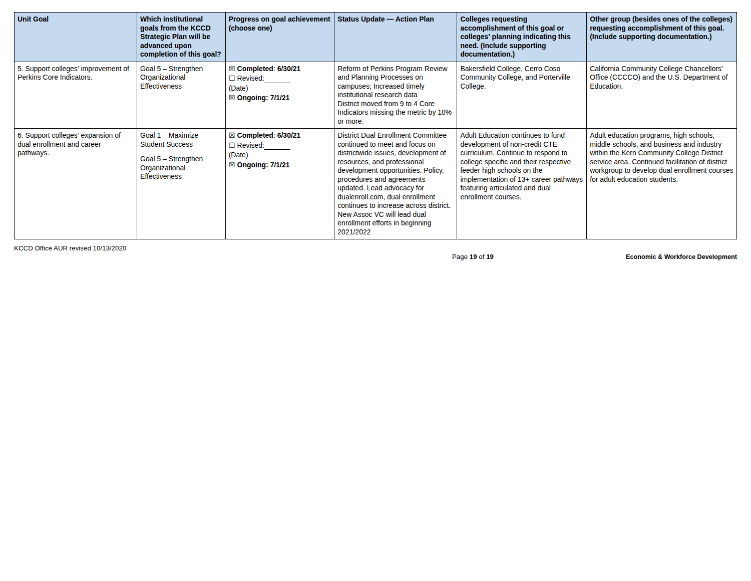| Unit Goal | Which institutional goals from the KCCD Strategic Plan will be advanced upon completion of this goal? | Progress on goal achievement (choose one) | Status Update — Action Plan | Colleges requesting accomplishment of this goal or colleges' planning indicating this need. (Include supporting documentation.) | Other group (besides ones of the colleges) requesting accomplishment of this goal. (Include supporting documentation.) |
| --- | --- | --- | --- | --- | --- |
| 5. Support colleges' improvement of Perkins Core Indicators. | Goal 5 – Strengthen Organizational Effectiveness | ☒ Completed : 6/30/21 ☐ Revised: (Date) ☒ Ongoing: 7/1/21 | Reform of Perkins Program Review and Planning Processes on campuses; Increased timely institutional research data District moved from 9 to 4 Core Indicators missing the metric by 10% or more. | Bakersfield College, Cerro Coso Community College, and Porterville College. | California Community College Chancellors' Office (CCCCO) and the U.S. Department of Education. |
| 6. Support colleges' expansion of dual enrollment and career pathways. | Goal 1 – Maximize Student Success Goal 5 – Strengthen Organizational Effectiveness | ☒ Completed : 6/30/21 ☐ Revised: (Date) ☒ Ongoing: 7/1/21 | District Dual Enrollment Committee continued to meet and focus on districtwide issues, development of resources, and professional development opportunities. Policy, procedures and agreements updated. Lead advocacy for dualenroll.com, dual enrollment continues to increase across district. New Assoc VC will lead dual enrollment efforts in beginning 2021/2022 | Adult Education continues to fund development of non-credit CTE curriculum. Continue to respond to college specific and their respective feeder high schools on the implementation of 13+ career pathways featuring articulated and dual enrollment courses. | Adult education programs, high schools, middle schools, and business and industry within the Kern Community College District service area. Continued facilitation of district workgroup to develop dual enrollment courses for adult education students. |
KCCD Office AUR revised 10/13/2020
Page 19 of 19
Economic & Workforce Development